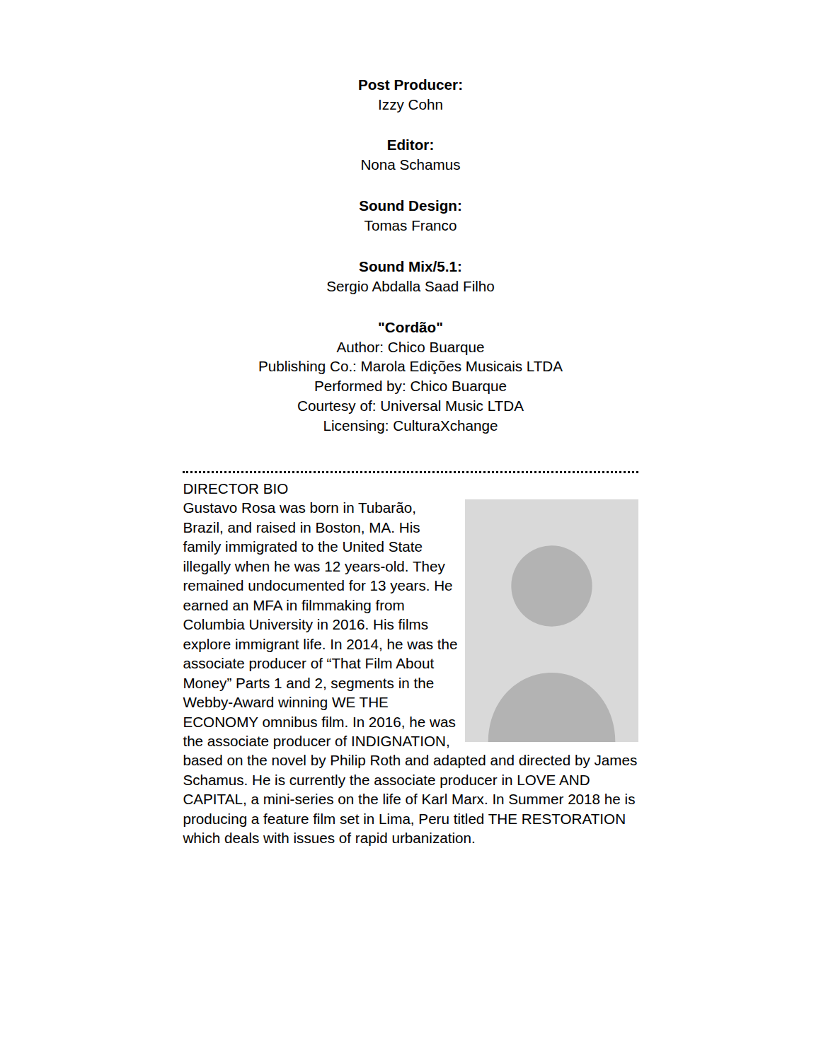Post Producer:
Izzy Cohn
Editor:
Nona Schamus
Sound Design:
Tomas Franco
Sound Mix/5.1:
Sergio Abdalla Saad Filho
"Cordão"
Author: Chico Buarque
Publishing Co.: Marola Edições Musicais LTDA
Performed by: Chico Buarque
Courtesy of: Universal Music LTDA
Licensing: CulturaXchange
DIRECTOR BIO
Gustavo Rosa was born in Tubarão, Brazil, and raised in Boston, MA. His family immigrated to the United State illegally when he was 12 years-old. They remained undocumented for 13 years. He earned an MFA in filmmaking from Columbia University in 2016. His films explore immigrant life. In 2014, he was the associate producer of “That Film About Money” Parts 1 and 2, segments in the Webby-Award winning WE THE ECONOMY omnibus film. In 2016, he was the associate producer of INDIGNATION, based on the novel by Philip Roth and adapted and directed by James Schamus. He is currently the associate producer in LOVE AND CAPITAL, a mini-series on the life of Karl Marx. In Summer 2018 he is producing a feature film set in Lima, Peru titled THE RESTORATION which deals with issues of rapid urbanization.